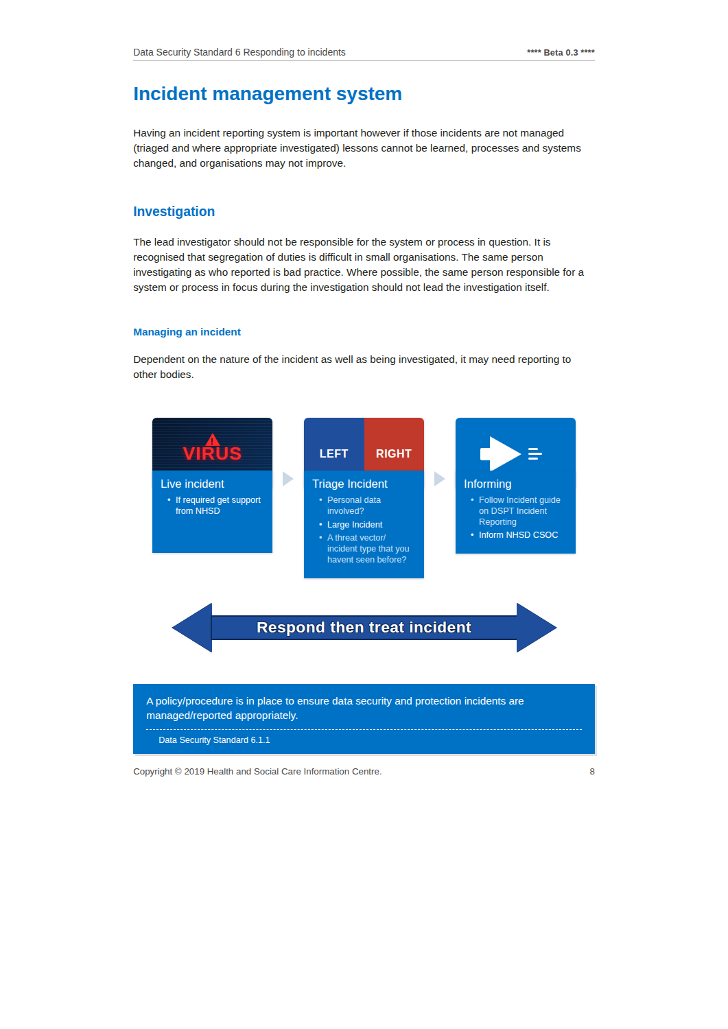Data Security Standard 6 Responding to incidents
**** Beta 0.3 ****
Incident management system
Having an incident reporting system is important however if those incidents are not managed (triaged and where appropriate investigated) lessons cannot be learned, processes and systems changed, and organisations may not improve.
Investigation
The lead investigator should not be responsible for the system or process in question. It is recognised that segregation of duties is difficult in small organisations. The same person investigating as who reported is bad practice. Where possible, the same person responsible for a system or process in focus during the investigation should not lead the investigation itself.
Managing an incident
Dependent on the nature of the incident as well as being investigated, it may need reporting to other bodies.
VIRUS
Live incident
If required get support from NHSD
LEFT
RIGHT
Triage Incident
Personal data involved?
Large Incident
A threat vector/ incident type that you havent seen before?
Informing
Follow Incident guide on DSPT Incident Reporting
Inform NHSD CSOC
Respond then treat incident
A policy/procedure is in place to ensure data security and protection incidents are managed/reported appropriately.
Data Security Standard 6.1.1
Copyright © 2019 Health and Social Care Information Centre.
8